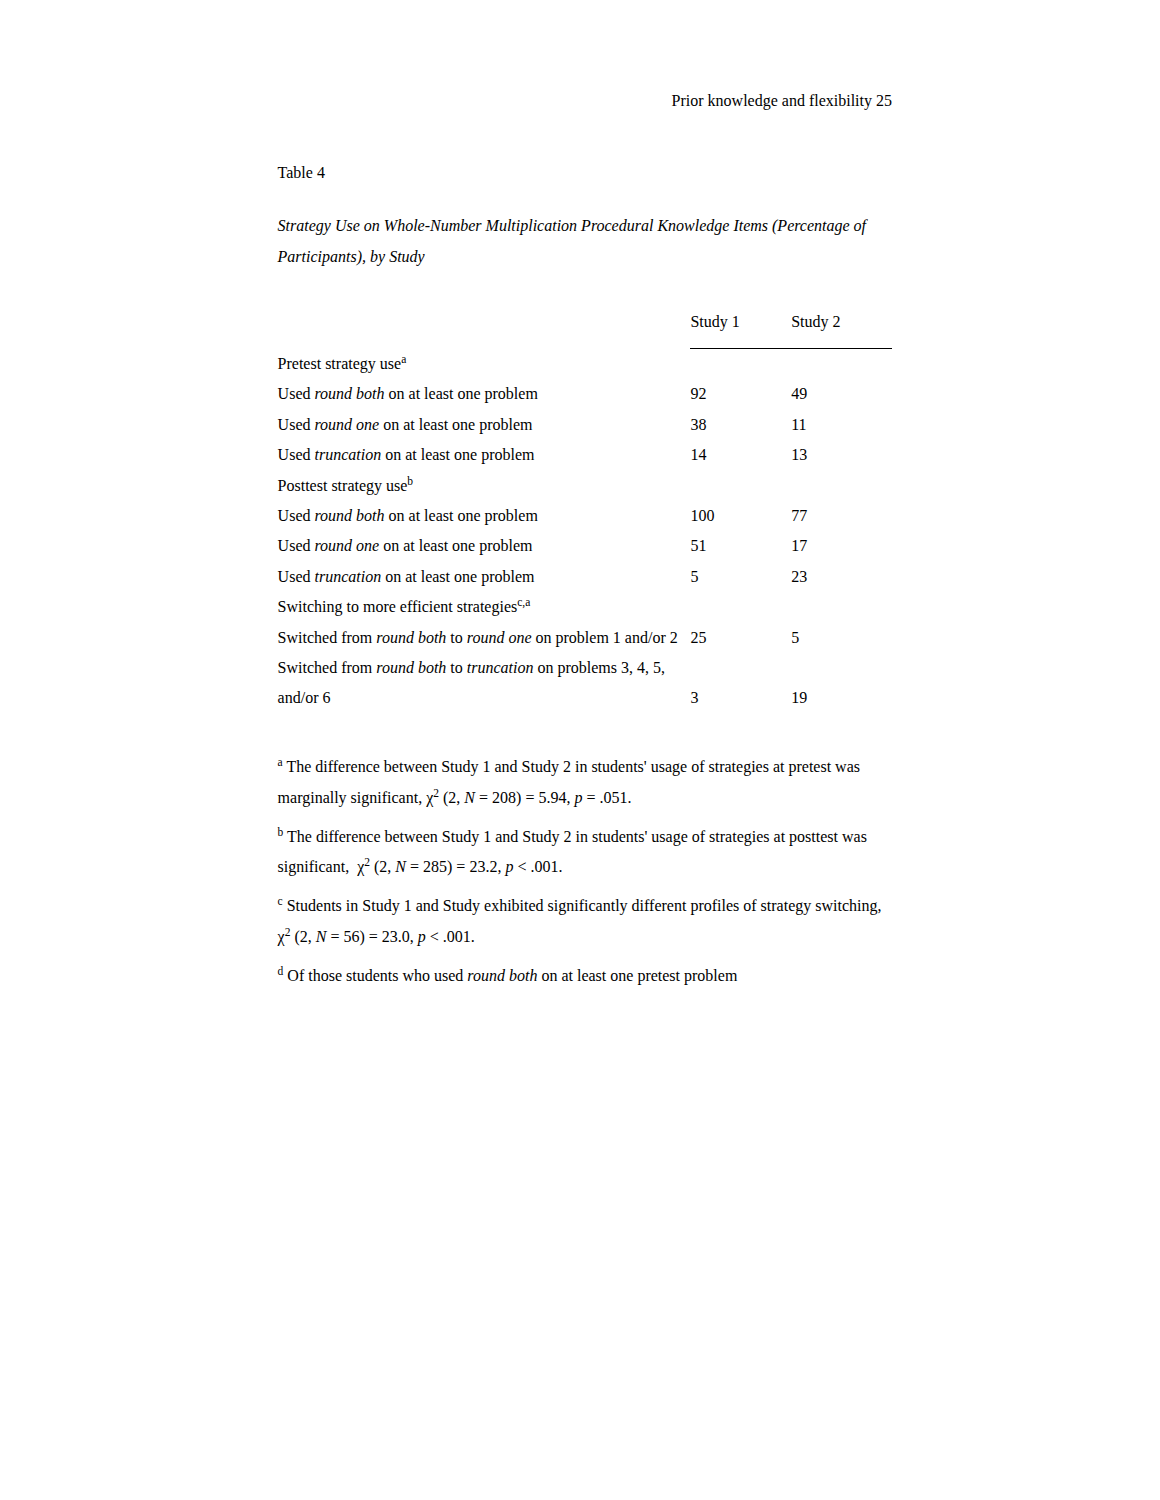Prior knowledge and flexibility 25
Table 4
Strategy Use on Whole-Number Multiplication Procedural Knowledge Items (Percentage of Participants), by Study
| | Study 1 | Study 2 |
| Pretest strategy use a | | |
| Used round both on at least one problem | 92 | 49 |
| Used round one on at least one problem | 38 | 11 |
| Used truncation on at least one problem | 14 | 13 |
| Posttest strategy use b | | |
| Used round both on at least one problem | 100 | 77 |
| Used round one on at least one problem | 51 | 17 |
| Used truncation on at least one problem | 5 | 23 |
| Switching to more efficient strategies c,a | | |
| Switched from round both to round one on problem 1 and/or 2 | 25 | 5 |
| Switched from round both to truncation on problems 3, 4, 5, and/or 6 | 3 | 19 |
a The difference between Study 1 and Study 2 in students' usage of strategies at pretest was marginally significant, χ2 (2, N = 208) = 5.94, p = .051.
b The difference between Study 1 and Study 2 in students' usage of strategies at posttest was significant, χ2 (2, N = 285) = 23.2, p < .001.
c Students in Study 1 and Study exhibited significantly different profiles of strategy switching, χ2 (2, N = 56) = 23.0, p < .001.
d Of those students who used round both on at least one pretest problem